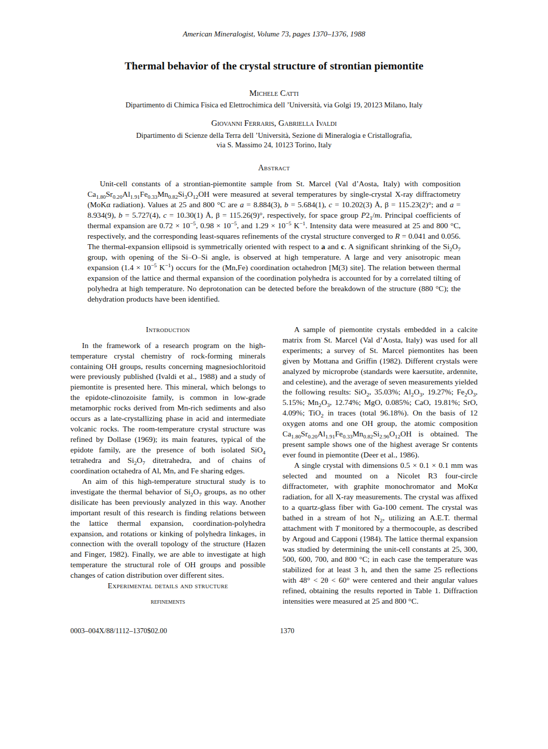American Mineralogist, Volume 73, pages 1370–1376, 1988
Thermal behavior of the crystal structure of strontian piemontite
Michele Catti
Dipartimento di Chimica Fisica ed Elettrochimica dell ’Università, via Golgi 19, 20123 Milano, Italy
Giovanni Ferraris, Gabriella Ivaldi
Dipartimento di Scienze della Terra dell ’Università, Sezione di Mineralogia e Cristallografia,
via S. Massimo 24, 10123 Torino, Italy
Abstract
Unit-cell constants of a strontian-piemontite sample from St. Marcel (Val d’Aosta, Italy) with composition Ca1.80Sr0.20Al1.91Fe0.33Mn0.82Si3O12OH were measured at several temperatures by single-crystal X-ray diffractometry (MoKα radiation). Values at 25 and 800 °C are a = 8.884(3), b = 5.684(1), c = 10.202(3) Å, β = 115.23(2)°; and a = 8.934(9), b = 5.727(4), c = 10.30(1) Å, β = 115.26(9)°, respectively, for space group P21/m. Principal coefficients of thermal expansion are 0.72 × 10−5, 0.98 × 10−5, and 1.29 × 10−5 K−1. Intensity data were measured at 25 and 800 °C, respectively, and the corresponding least-squares refinements of the crystal structure converged to R = 0.041 and 0.056. The thermal-expansion ellipsoid is symmetrically oriented with respect to a and c. A significant shrinking of the Si2O7 group, with opening of the Si–O–Si angle, is observed at high temperature. A large and very anisotropic mean expansion (1.4 × 10−5 K−1) occurs for the (Mn,Fe) coordination octahedron [M(3) site]. The relation between thermal expansion of the lattice and thermal expansion of the coordination polyhedra is accounted for by a correlated tilting of polyhedra at high temperature. No deprotonation can be detected before the breakdown of the structure (880 °C); the dehydration products have been identified.
Introduction
In the framework of a research program on the high-temperature crystal chemistry of rock-forming minerals containing OH groups, results concerning magnesiochloritoid were previously published (Ivaldi et al., 1988) and a study of piemontite is presented here. This mineral, which belongs to the epidote-clinozoisite family, is common in low-grade metamorphic rocks derived from Mn-rich sediments and also occurs as a late-crystallizing phase in acid and intermediate volcanic rocks. The room-temperature crystal structure was refined by Dollase (1969); its main features, typical of the epidote family, are the presence of both isolated SiO4 tetrahedra and Si2O7 ditetrahedra, and of chains of coordination octahedra of Al, Mn, and Fe sharing edges.
An aim of this high-temperature structural study is to investigate the thermal behavior of Si2O7 groups, as no other disilicate has been previously analyzed in this way. Another important result of this research is finding relations between the lattice thermal expansion, coordination-polyhedra expansion, and rotations or kinking of polyhedra linkages, in connection with the overall topology of the structure (Hazen and Finger, 1982). Finally, we are able to investigate at high temperature the structural role of OH groups and possible changes of cation distribution over different sites.
Experimental details and structure
refinements
A sample of piemontite crystals embedded in a calcite matrix from St. Marcel (Val d’Aosta, Italy) was used for all experiments; a survey of St. Marcel piemontites has been given by Mottana and Griffin (1982). Different crystals were analyzed by microprobe (standards were kaersutite, ardennite, and celestine), and the average of seven measurements yielded the following results: SiO2, 35.03%; Al2O3, 19.27%; Fe2O3, 5.15%; Mn2O3, 12.74%; MgO, 0.085%; CaO, 19.81%; SrO, 4.09%; TiO2 in traces (total 96.18%). On the basis of 12 oxygen atoms and one OH group, the atomic composition Ca1.80Sr0.20Al1.91Fe0.33Mn0.82Si2.96O12OH is obtained. The present sample shows one of the highest average Sr contents ever found in piemontite (Deer et al., 1986).
A single crystal with dimensions 0.5 × 0.1 × 0.1 mm was selected and mounted on a Nicolet R3 four-circle diffractometer, with graphite monochromator and MoKα radiation, for all X-ray measurements. The crystal was affixed to a quartz-glass fiber with Ga-100 cement. The crystal was bathed in a stream of hot N2, utilizing an A.E.T. thermal attachment with T monitored by a thermocouple, as described by Argoud and Capponi (1984). The lattice thermal expansion was studied by determining the unit-cell constants at 25, 300, 500, 600, 700, and 800 °C; in each case the temperature was stabilized for at least 3 h, and then the same 25 reflections with 48° < 2θ < 60° were centered and their angular values refined, obtaining the results reported in Table 1. Diffraction intensities were measured at 25 and 800 °C.
0003–004X/88/1112–1370$02.00 1370